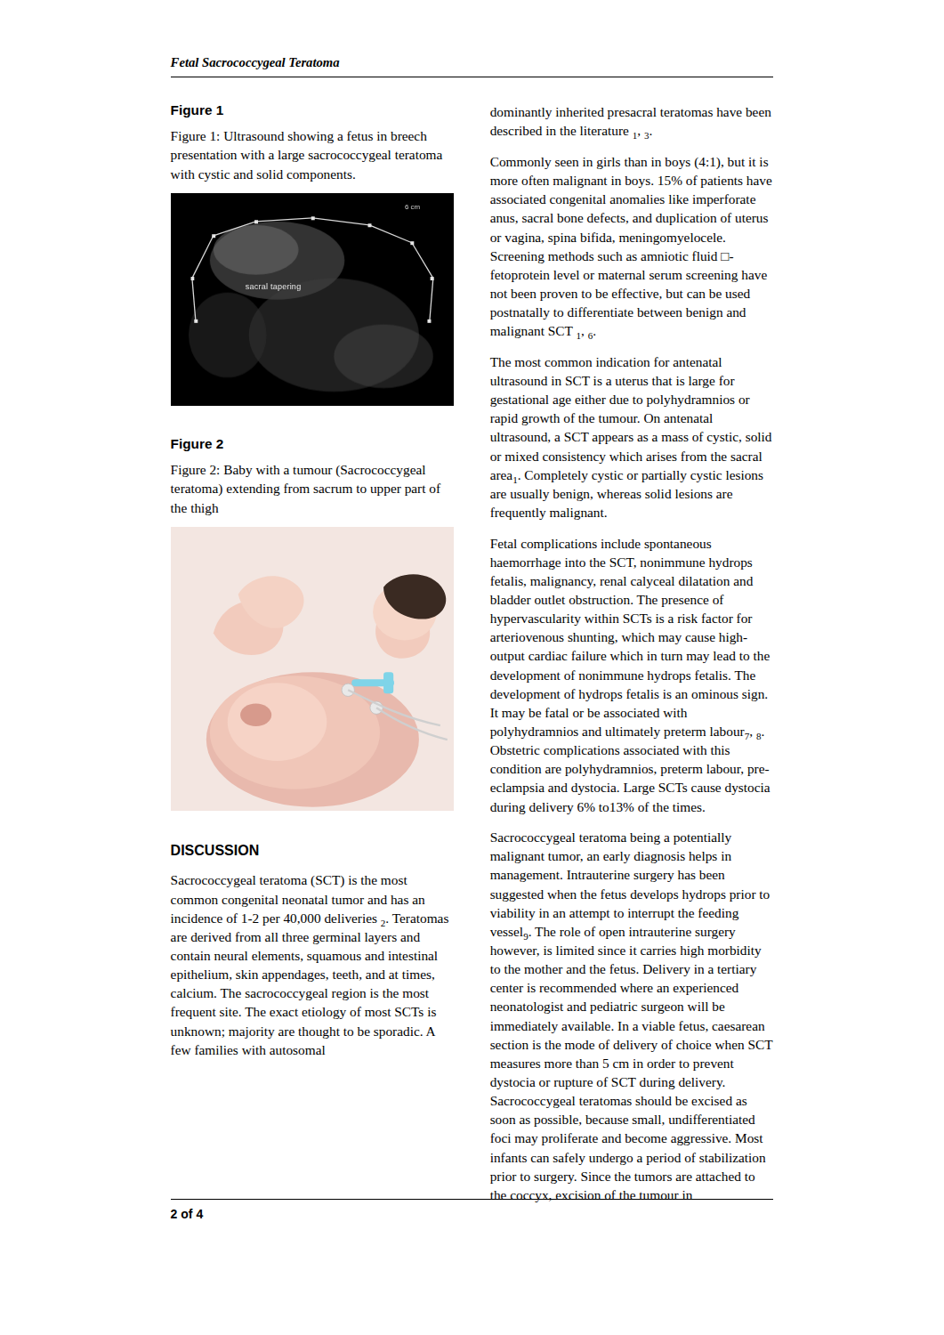Fetal Sacrococcygeal Teratoma
Figure 1
Figure 1: Ultrasound showing a fetus in breech presentation with a large sacrococcygeal teratoma with cystic and solid components.
sacral tapering 6 cm
Figure 2
Figure 2: Baby with a tumour (Sacrococcygeal teratoma) extending from sacrum to upper part of the thigh
DISCUSSION
Sacrococcygeal teratoma (SCT) is the most common congenital neonatal tumor and has an incidence of 1-2 per 40,000 deliveries 2. Teratomas are derived from all three germinal layers and contain neural elements, squamous and intestinal epithelium, skin appendages, teeth, and at times, calcium. The sacrococcygeal region is the most frequent site. The exact etiology of most SCTs is unknown; majority are thought to be sporadic. A few families with autosomal
dominantly inherited presacral teratomas have been described in the literature 1, 3.
Commonly seen in girls than in boys (4:1), but it is more often malignant in boys. 15% of patients have associated congenital anomalies like imperforate anus, sacral bone defects, and duplication of uterus or vagina, spina bifida, meningomyelocele. Screening methods such as amniotic fluid □- fetoprotein level or maternal serum screening have not been proven to be effective, but can be used postnatally to differentiate between benign and malignant SCT 1, 6.
The most common indication for antenatal ultrasound in SCT is a uterus that is large for gestational age either due to polyhydramnios or rapid growth of the tumour. On antenatal ultrasound, a SCT appears as a mass of cystic, solid or mixed consistency which arises from the sacral area1. Completely cystic or partially cystic lesions are usually benign, whereas solid lesions are frequently malignant.
Fetal complications include spontaneous haemorrhage into the SCT, nonimmune hydrops fetalis, malignancy, renal calyceal dilatation and bladder outlet obstruction. The presence of hypervascularity within SCTs is a risk factor for arteriovenous shunting, which may cause high-output cardiac failure which in turn may lead to the development of nonimmune hydrops fetalis. The development of hydrops fetalis is an ominous sign. It may be fatal or be associated with polyhydramnios and ultimately preterm labour7, 8. Obstetric complications associated with this condition are polyhydramnios, preterm labour, pre-eclampsia and dystocia. Large SCTs cause dystocia during delivery 6% to13% of the times.
Sacrococcygeal teratoma being a potentially malignant tumor, an early diagnosis helps in management. Intrauterine surgery has been suggested when the fetus develops hydrops prior to viability in an attempt to interrupt the feeding vessel9. The role of open intrauterine surgery however, is limited since it carries high morbidity to the mother and the fetus. Delivery in a tertiary center is recommended where an experienced neonatologist and pediatric surgeon will be immediately available. In a viable fetus, caesarean section is the mode of delivery of choice when SCT measures more than 5 cm in order to prevent dystocia or rupture of SCT during delivery. Sacrococcygeal teratomas should be excised as soon as possible, because small, undifferentiated foci may proliferate and become aggressive. Most infants can safely undergo a period of stabilization prior to surgery. Since the tumors are attached to the coccyx, excision of the tumour in
2 of 4